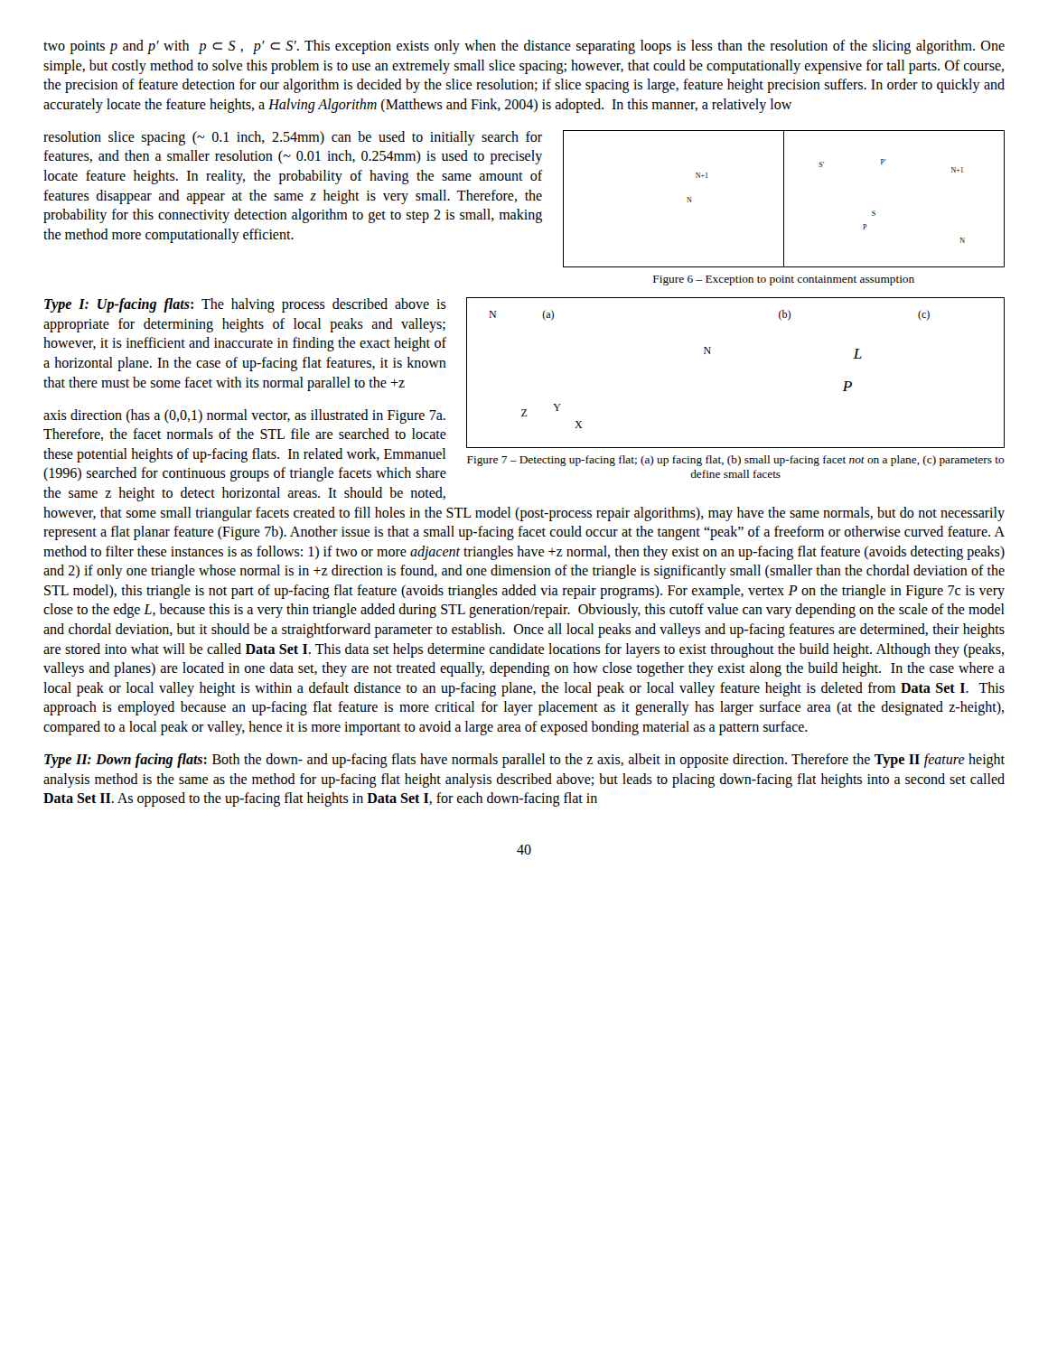two points p and p′ with p ⊂ S , p′ ⊂ S′. This exception exists only when the distance separating loops is less than the resolution of the slicing algorithm. One simple, but costly method to solve this problem is to use an extremely small slice spacing; however, that could be computationally expensive for tall parts. Of course, the precision of feature detection for our algorithm is decided by the slice resolution; if slice spacing is large, feature height precision suffers. In order to quickly and accurately locate the feature heights, a Halving Algorithm (Matthews and Fink, 2004) is adopted. In this manner, a relatively low
S′
P′
N+1
S
P
N
N+1
N
Figure 6 – Exception to point containment assumption
resolution slice spacing (~ 0.1 inch, 2.54mm) can be used to initially search for features, and then a smaller resolution (~ 0.01 inch, 0.254mm) is used to precisely locate feature heights. In reality, the probability of having the same amount of features disappear and appear at the same z height is very small. Therefore, the probability for this connectivity detection algorithm to get to step 2 is small, making the method more computationally efficient.
N
(a)
(b)
(c)
L
P
N
Z
Y
X
Figure 7 – Detecting up-facing flat; (a) up facing flat, (b) small up-facing facet not on a plane, (c) parameters to define small facets
Type I: Up-facing flats: The halving process described above is appropriate for determining heights of local peaks and valleys; however, it is inefficient and inaccurate in finding the exact height of a horizontal plane. In the case of up-facing flat features, it is known that there must be some facet with its normal parallel to the +z
axis direction (has a (0,0,1) normal vector, as illustrated in Figure 7a. Therefore, the facet normals of the STL file are searched to locate these potential heights of up-facing flats. In related work, Emmanuel (1996) searched for continuous groups of triangle facets which share the same z height to detect horizontal areas. It should be noted, however, that some small triangular facets created to fill holes in the STL model (post-process repair algorithms), may have the same normals, but do not necessarily represent a flat planar feature (Figure 7b). Another issue is that a small up-facing facet could occur at the tangent “peak” of a freeform or otherwise curved feature. A method to filter these instances is as follows: 1) if two or more adjacent triangles have +z normal, then they exist on an up-facing flat feature (avoids detecting peaks) and 2) if only one triangle whose normal is in +z direction is found, and one dimension of the triangle is significantly small (smaller than the chordal deviation of the STL model), this triangle is not part of up-facing flat feature (avoids triangles added via repair programs). For example, vertex P on the triangle in Figure 7c is very close to the edge L, because this is a very thin triangle added during STL generation/repair. Obviously, this cutoff value can vary depending on the scale of the model and chordal deviation, but it should be a straightforward parameter to establish. Once all local peaks and valleys and up-facing features are determined, their heights are stored into what will be called Data Set I. This data set helps determine candidate locations for layers to exist throughout the build height. Although they (peaks, valleys and planes) are located in one data set, they are not treated equally, depending on how close together they exist along the build height. In the case where a local peak or local valley height is within a default distance to an up-facing plane, the local peak or local valley feature height is deleted from Data Set I. This approach is employed because an up-facing flat feature is more critical for layer placement as it generally has larger surface area (at the designated z-height), compared to a local peak or valley, hence it is more important to avoid a large area of exposed bonding material as a pattern surface.
Type II: Down facing flats: Both the down- and up-facing flats have normals parallel to the z axis, albeit in opposite direction. Therefore the Type II feature height analysis method is the same as the method for up-facing flat height analysis described above; but leads to placing down-facing flat heights into a second set called Data Set II. As opposed to the up-facing flat heights in Data Set I, for each down-facing flat in
40